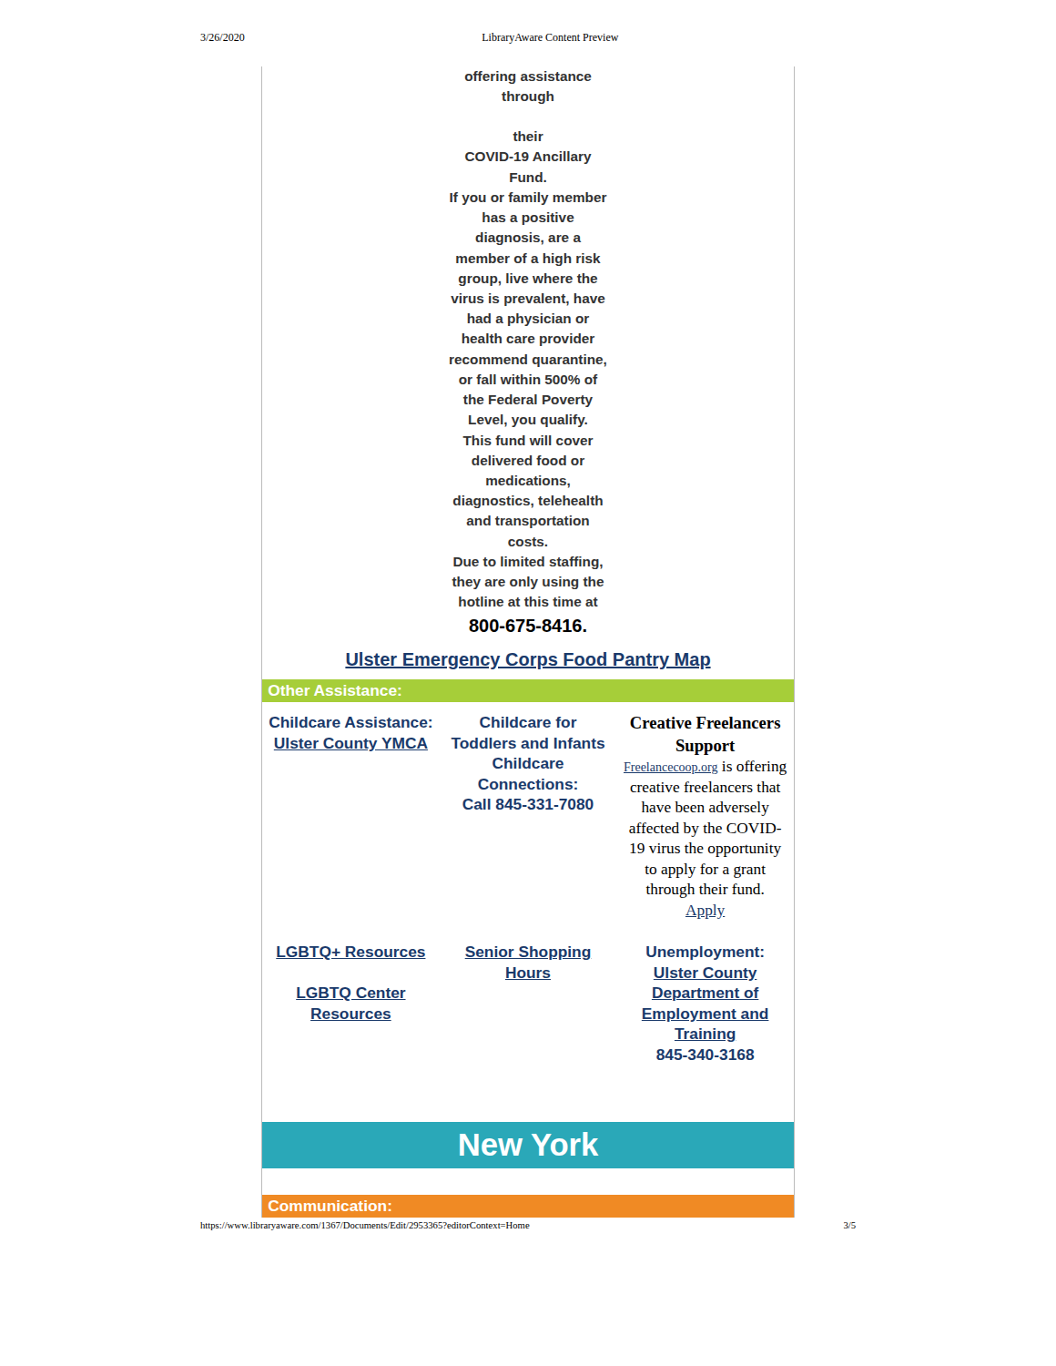3/26/2020
LibraryAware Content Preview
| | offering assistance through their COVID-19 Ancillary Fund. If you or family member has a positive diagnosis, are a member of a high risk group, live where the virus is prevalent, have had a physician or health care provider recommend quarantine, or fall within 500% of the Federal Poverty Level, you qualify. This fund will cover delivered food or medications, diagnostics, telehealth and transportation costs. Due to limited staffing, they are only using the hotline at this time at 800-675-8416. | |
| Ulster Emergency Corps Food Pantry Map |
| Other Assistance: |
| Childcare Assistance: Ulster County YMCA | Childcare for Toddlers and Infants Childcare Connections: Call 845-331-7080 | Creative Freelancers Support Freelancecoop.org is offering creative freelancers that have been adversely affected by the COVID-19 virus the opportunity to apply for a grant through their fund. Apply |
| LGBTQ+ Resources LGBTQ Center Resources | Senior Shopping Hours | Unemployment: Ulster County Department of Employment and Training 845-340-3168 |
New York
| Communication: |
https://www.libraryaware.com/1367/Documents/Edit/2953365?editorContext=Home
3/5